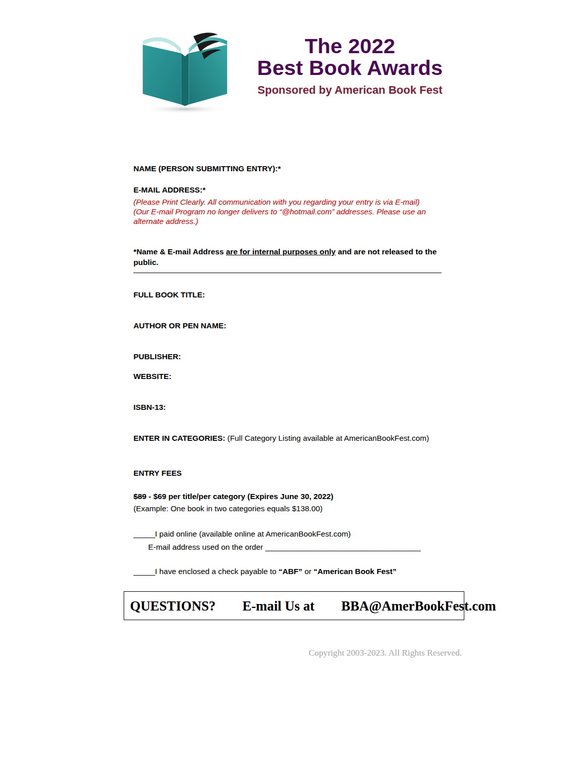The 2022
Best Book Awards
Sponsored by American Book Fest
NAME (PERSON SUBMITTING ENTRY):*
E-MAIL ADDRESS:*
(Please Print Clearly. All communication with you regarding your entry is via E-mail)
(Our E-mail Program no longer delivers to “@hotmail.com” addresses. Please use an alternate address.)
*Name & E-mail Address are for internal purposes only and are not released to the public.
FULL BOOK TITLE:
AUTHOR OR PEN NAME:
PUBLISHER:
WEBSITE:
ISBN-13:
ENTER IN CATEGORIES: (Full Category Listing available at AmericanBookFest.com)
ENTRY FEES
$89 - $69 per title/per category (Expires June 30, 2022)
(Example: One book in two categories equals $138.00)
_____I paid online (available online at AmericanBookFest.com)
E-mail address used on the order ____________________________________
_____I have enclosed a check payable to “ABF” or “American Book Fest”
QUESTIONS? E-mail Us at BBA@AmerBookFest.com
Copyright 2003-2023. All Rights Reserved.